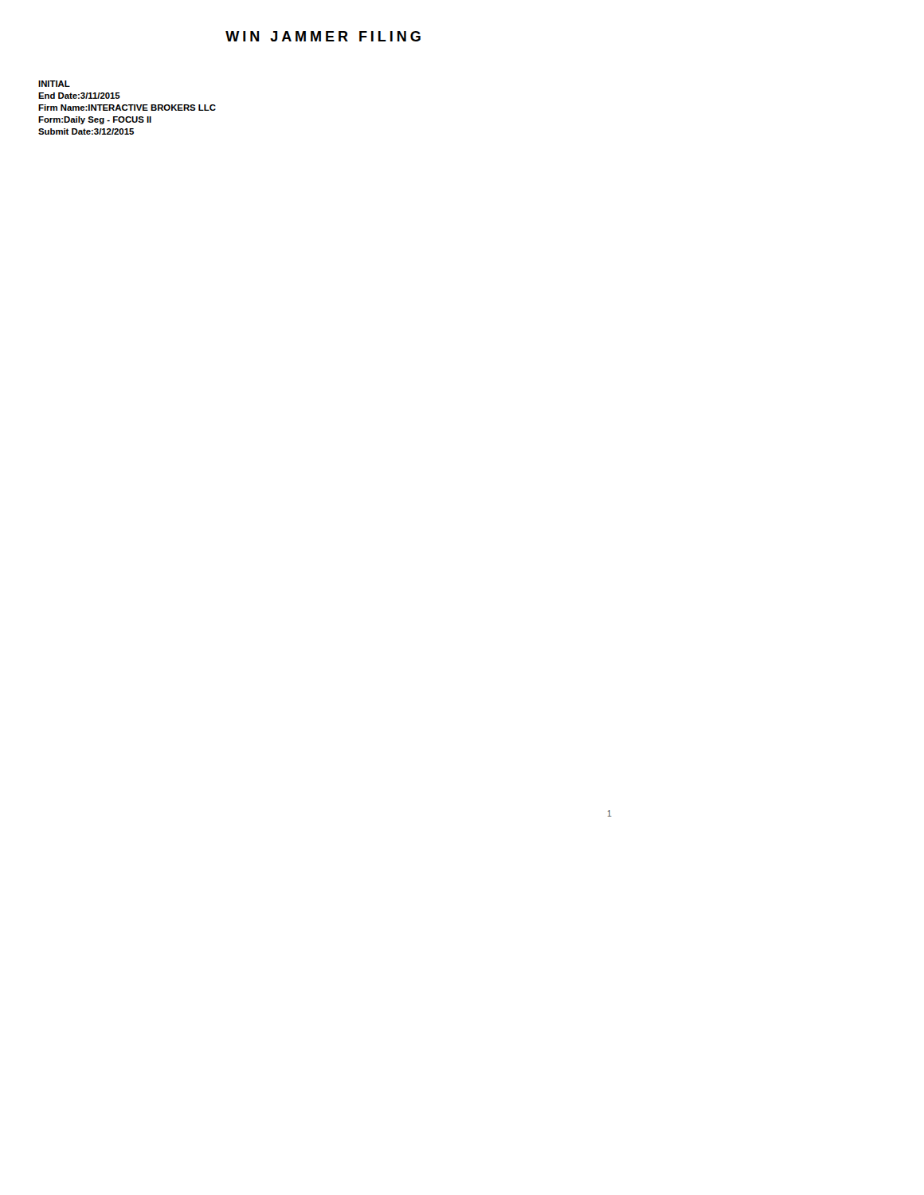WIN JAMMER FILING
INITIAL
End Date:3/11/2015
Firm Name:INTERACTIVE BROKERS LLC
Form:Daily Seg - FOCUS II
Submit Date:3/12/2015
1